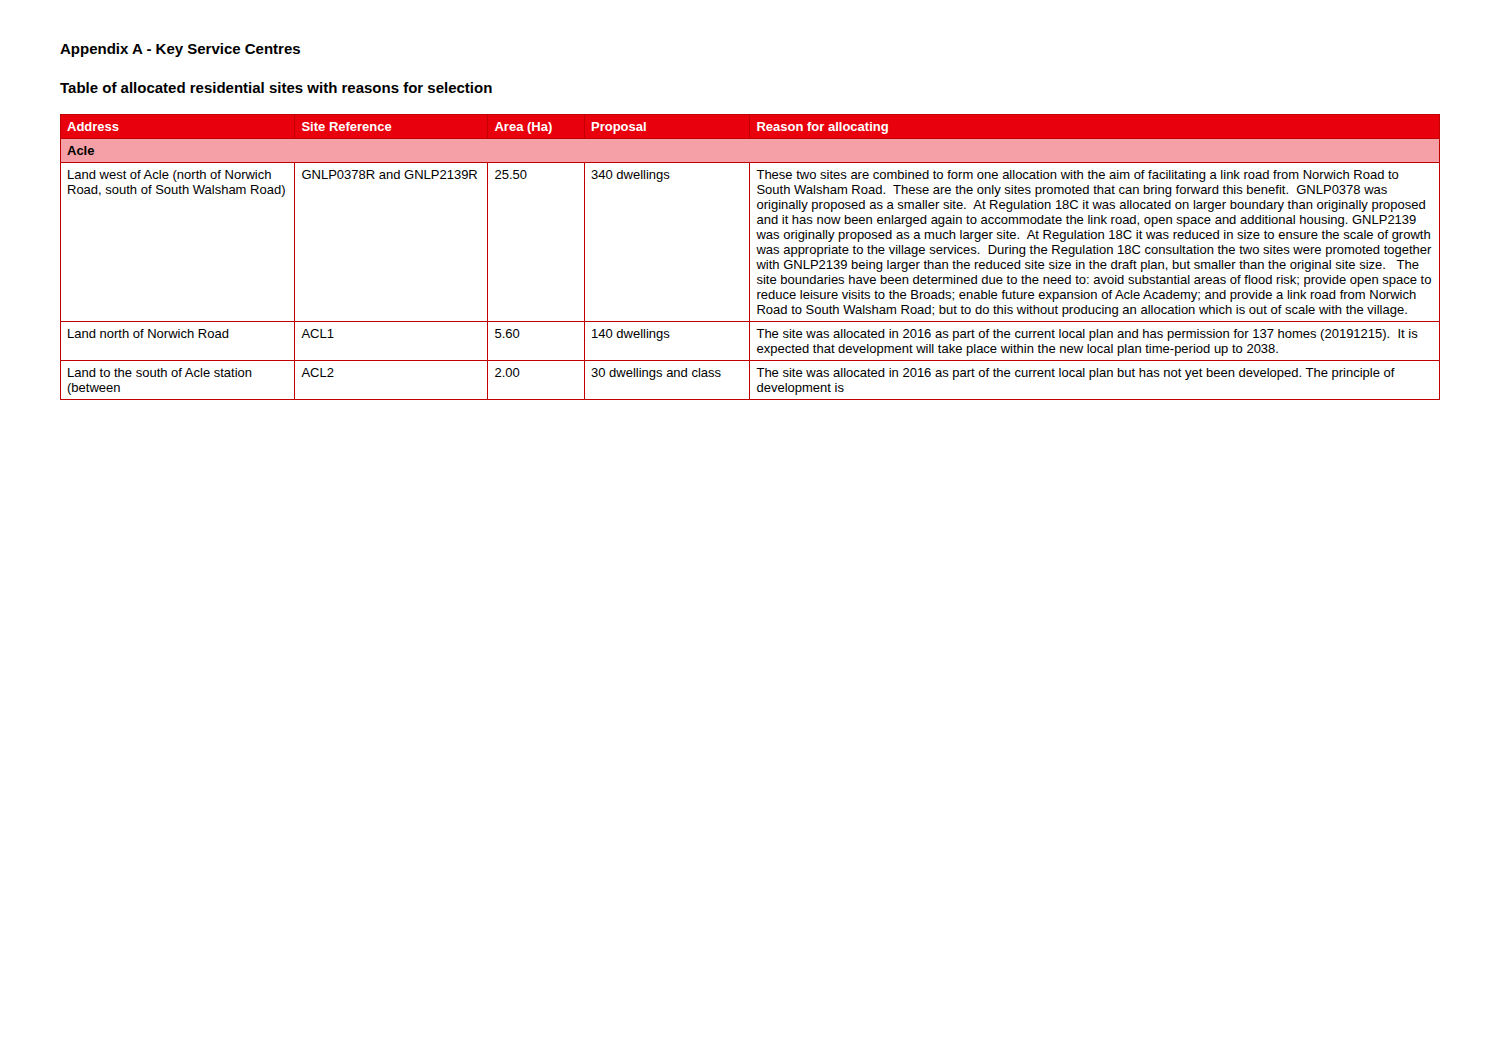Appendix A - Key Service Centres
Table of allocated residential sites with reasons for selection
| Address | Site Reference | Area (Ha) | Proposal | Reason for allocating |
| --- | --- | --- | --- | --- |
| Acle |
| Land west of Acle (north of Norwich Road, south of South Walsham Road) | GNLP0378R and GNLP2139R | 25.50 | 340 dwellings | These two sites are combined to form one allocation with the aim of facilitating a link road from Norwich Road to South Walsham Road. These are the only sites promoted that can bring forward this benefit. GNLP0378 was originally proposed as a smaller site. At Regulation 18C it was allocated on larger boundary than originally proposed and it has now been enlarged again to accommodate the link road, open space and additional housing. GNLP2139 was originally proposed as a much larger site. At Regulation 18C it was reduced in size to ensure the scale of growth was appropriate to the village services. During the Regulation 18C consultation the two sites were promoted together with GNLP2139 being larger than the reduced site size in the draft plan, but smaller than the original site size. The site boundaries have been determined due to the need to: avoid substantial areas of flood risk; provide open space to reduce leisure visits to the Broads; enable future expansion of Acle Academy; and provide a link road from Norwich Road to South Walsham Road; but to do this without producing an allocation which is out of scale with the village. |
| Land north of Norwich Road | ACL1 | 5.60 | 140 dwellings | The site was allocated in 2016 as part of the current local plan and has permission for 137 homes (20191215). It is expected that development will take place within the new local plan time-period up to 2038. |
| Land to the south of Acle station (between | ACL2 | 2.00 | 30 dwellings and class | The site was allocated in 2016 as part of the current local plan but has not yet been developed. The principle of development is |